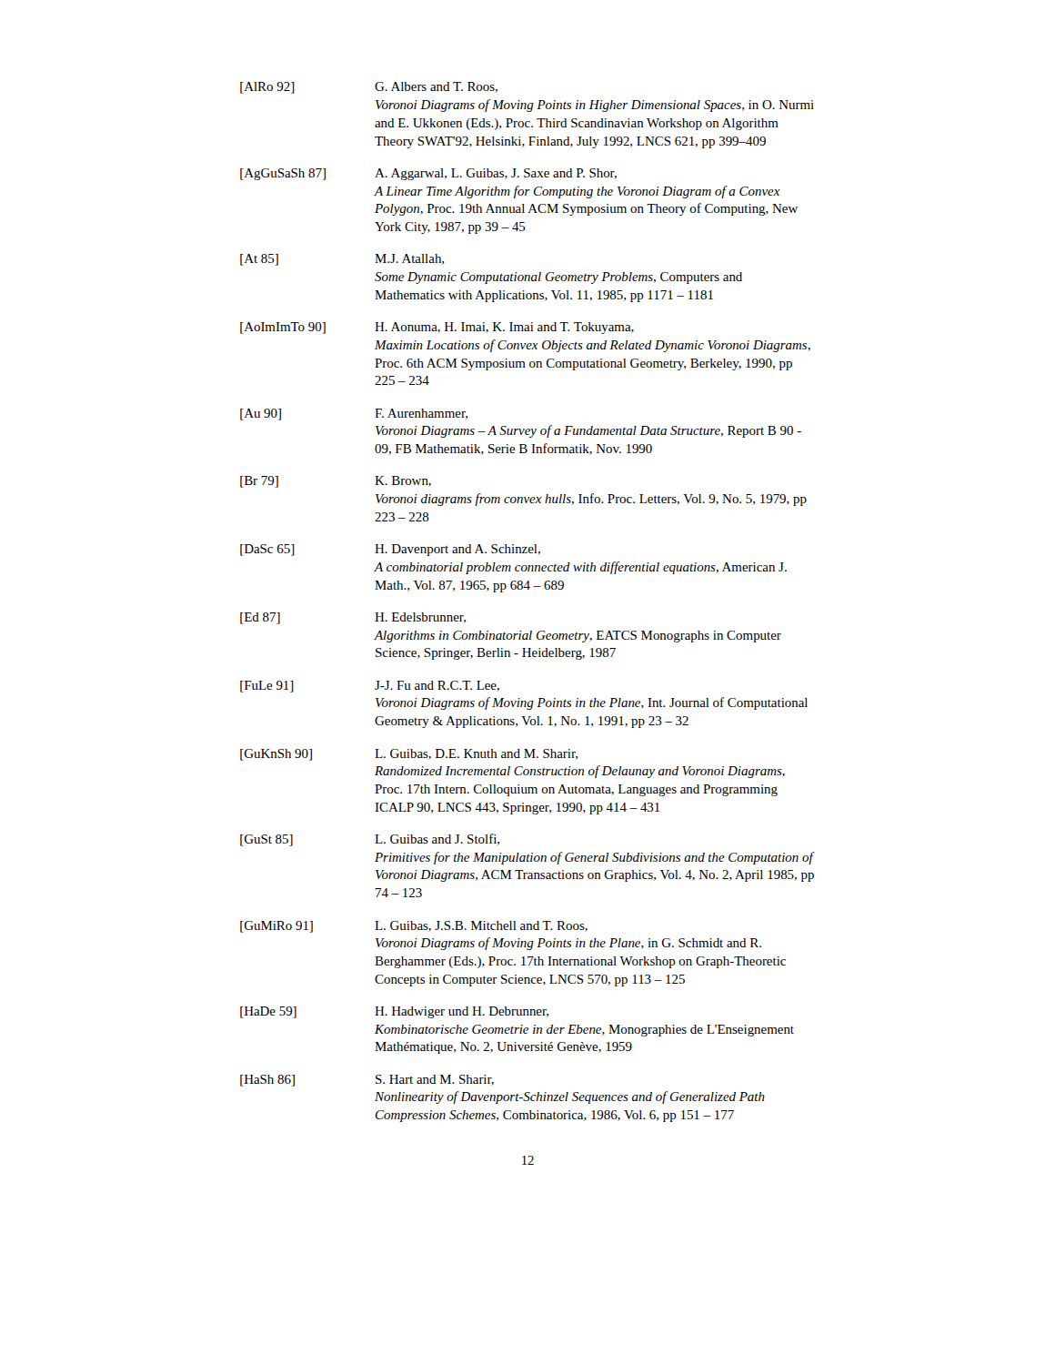[AlRo 92]
G. Albers and T. Roos,
Voronoi Diagrams of Moving Points in Higher Dimensional Spaces, in O. Nurmi and E. Ukkonen (Eds.), Proc. Third Scandinavian Workshop on Algorithm Theory SWAT'92, Helsinki, Finland, July 1992, LNCS 621, pp 399–409
[AgGuSaSh 87]
A. Aggarwal, L. Guibas, J. Saxe and P. Shor,
A Linear Time Algorithm for Computing the Voronoi Diagram of a Convex Polygon, Proc. 19th Annual ACM Symposium on Theory of Computing, New York City, 1987, pp 39 – 45
[At 85]
M.J. Atallah,
Some Dynamic Computational Geometry Problems, Computers and Mathematics with Applications, Vol. 11, 1985, pp 1171 – 1181
[AoImImTo 90]
H. Aonuma, H. Imai, K. Imai and T. Tokuyama,
Maximin Locations of Convex Objects and Related Dynamic Voronoi Diagrams, Proc. 6th ACM Symposium on Computational Geometry, Berkeley, 1990, pp 225 – 234
[Au 90]
F. Aurenhammer,
Voronoi Diagrams – A Survey of a Fundamental Data Structure, Report B 90 - 09, FB Mathematik, Serie B Informatik, Nov. 1990
[Br 79]
K. Brown,
Voronoi diagrams from convex hulls, Info. Proc. Letters, Vol. 9, No. 5, 1979, pp 223 – 228
[DaSc 65]
H. Davenport and A. Schinzel,
A combinatorial problem connected with differential equations, American J. Math., Vol. 87, 1965, pp 684 – 689
[Ed 87]
H. Edelsbrunner,
Algorithms in Combinatorial Geometry, EATCS Monographs in Computer Science, Springer, Berlin - Heidelberg, 1987
[FuLe 91]
J-J. Fu and R.C.T. Lee,
Voronoi Diagrams of Moving Points in the Plane, Int. Journal of Computational Geometry & Applications, Vol. 1, No. 1, 1991, pp 23 – 32
[GuKnSh 90]
L. Guibas, D.E. Knuth and M. Sharir,
Randomized Incremental Construction of Delaunay and Voronoi Diagrams, Proc. 17th Intern. Colloquium on Automata, Languages and Programming ICALP 90, LNCS 443, Springer, 1990, pp 414 – 431
[GuSt 85]
L. Guibas and J. Stolfi,
Primitives for the Manipulation of General Subdivisions and the Computation of Voronoi Diagrams, ACM Transactions on Graphics, Vol. 4, No. 2, April 1985, pp 74 – 123
[GuMiRo 91]
L. Guibas, J.S.B. Mitchell and T. Roos,
Voronoi Diagrams of Moving Points in the Plane, in G. Schmidt and R. Berghammer (Eds.), Proc. 17th International Workshop on Graph-Theoretic Concepts in Computer Science, LNCS 570, pp 113 – 125
[HaDe 59]
H. Hadwiger und H. Debrunner,
Kombinatorische Geometrie in der Ebene, Monographies de L'Enseignement Mathématique, No. 2, Université Genève, 1959
[HaSh 86]
S. Hart and M. Sharir,
Nonlinearity of Davenport-Schinzel Sequences and of Generalized Path Compression Schemes, Combinatorica, 1986, Vol. 6, pp 151 – 177
12